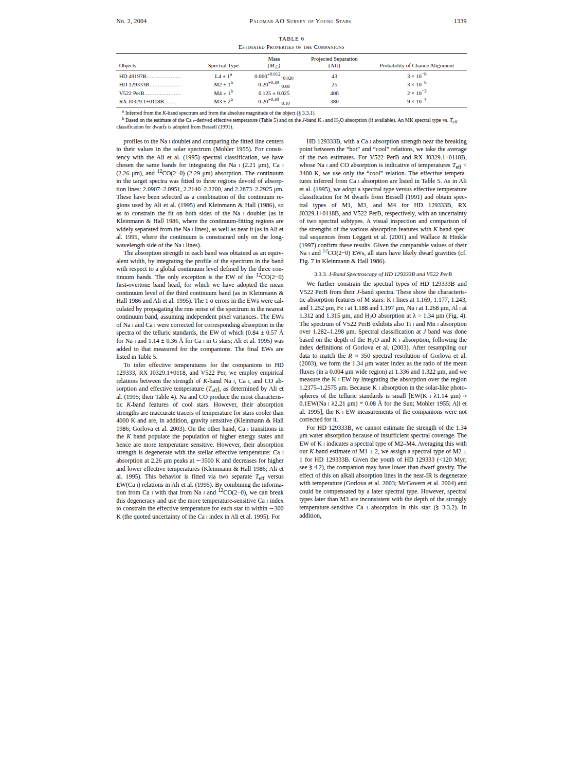No. 2, 2004
Palomar AO Survey of Young Stars
1339
TABLE 6
Estimated Properties of the Companions
| Objects | Spectral Type | Mass ( M ☉ ) | Projected Separation (AU) | Probability of Chance Alignment |
| --- | --- | --- | --- | --- |
| HD 49197B .................... | L4 ± 1 a | 0.060 +0.012 −0.020 | 43 | 3 × 10 −6 |
| HD 129333B .................. | M2 ± 1 b | 0.20 +0.30 −0.08 | 25 | 3 × 10 −6 |
| V522 PerB ..................... | M4 ± 1 b | 0.125 ± 0.025 | 400 | 2 × 10 −3 |
| RX J0329.1+0118B ....... | M3 ± 2 b | 0.20 +0.30 −0.10 | 380 | 9 × 10 −4 |
a Inferred from the K-band spectrum and from the absolute magnitude of the object (§ 3.3.1).
b Based on the estimate of the Ca i–derived effective temperature (Table 5) and on the J-band K i and H2O absorption (if available). An MK spectral type vs. Teff classification for dwarfs is adopted from Bessell (1991).
profiles to the Na i doublet and comparing the fitted line centers to their values in the solar spectrum (Mohler 1955). For consistency with the Ali et al. (1995) spectral classification, we have chosen the same bands for integrating the Na i (2.21 μm), Ca i (2.26 μm), and 12CO(2−0) (2.29 μm) absorption. The continuum in the target spectra was fitted to three regions devoid of absorption lines: 2.0907–2.0951, 2.2140–2.2200, and 2.2873–2.2925 μm. These have been selected as a combination of the continuum regions used by Ali et al. (1995) and Kleinmann & Hall (1986), so as to constrain the fit on both sides of the Na i doublet (as in Kleinmann & Hall 1986, where the continuum-fitting regions are widely separated from the Na i lines), as well as near it (as in Ali et al. 1995, where the continuum is constrained only on the long-wavelength side of the Na i lines).
The absorption strength in each band was obtained as an equivalent width, by integrating the profile of the spectrum in the band with respect to a global continuum level defined by the three continuum bands. The only exception is the EW of the 12CO(2−0) first-overtone band head, for which we have adopted the mean continuum level of the third continuum band (as in Kleinmann & Hall 1986 and Ali et al. 1995). The 1 σ errors in the EWs were calculated by propagating the rms noise of the spectrum in the nearest continuum band, assuming independent pixel variances. The EWs of Na i and Ca i were corrected for corresponding absorption in the spectra of the telluric standards, the EW of which (0.84 ± 0.57 Å for Na i and 1.14 ± 0.36 Å for Ca i in G stars; Ali et al. 1995) was added to that measured for the companions. The final EWs are listed in Table 5.
To infer effective temperatures for the companions to HD 129333, RX J0329.1+0118, and V522 Per, we employ empirical relations between the strength of K-band Na i, Ca i, and CO absorption and effective temperature (Teff), as determined by Ali et al. (1995; their Table 4). Na and CO produce the most characteristic K-band features of cool stars. However, their absorption strengths are inaccurate tracers of temperature for stars cooler than 4000 K and are, in addition, gravity sensitive (Kleinmann & Hall 1986; Gorlova et al. 2003). On the other hand, Ca i transitions in the K band populate the population of higher energy states and hence are more temperature sensitive. However, their absorption strength is degenerate with the stellar effective temperature: Ca i absorption at 2.26 μm peaks at ∼3500 K and decreases for higher and lower effective temperatures (Kleinmann & Hall 1986; Ali et al. 1995). This behavior is fitted via two separate Teff versus EW(Ca i) relations in Ali et al. (1995). By combining the information from Ca i with that from Na i and 12CO(2−0), we can break this degeneracy and use the more temperature-sensitive Ca i index to constrain the effective temperature for each star to within ∼300 K (the quoted uncertainty of the Ca i index in Ali et al. 1995). For
HD 129333B, with a Ca i absorption strength near the breaking point between the “hot” and “cool” relations, we take the average of the two estimates. For V522 PerB and RX J0329.1+0118B, whose Na i and CO absorption is indicative of temperatures Teff < 3400 K, we use only the “cool” relation. The effective temperatures inferred from Ca i absorption are listed in Table 5. As in Ali et al. (1995), we adopt a spectral type versus effective temperature classification for M dwarfs from Bessell (1991) and obtain spectral types of M1, M3, and M4 for HD 129333B, RX J0329.1+0118B, and V522 PerB, respectively, with an uncertainty of two spectral subtypes. A visual inspection and comparison of the strengths of the various absorption features with K-band spectral sequences from Leggett et al. (2001) and Wallace & Hinkle (1997) confirm these results. Given the comparable values of their Na i and 12CO(2−0) EWs, all stars have likely dwarf gravities (cf. Fig. 7 in Kleinmann & Hall 1986).
3.3.3. J-Band Spectroscopy of HD 129333B and V522 PerB
We further constrain the spectral types of HD 129333B and V522 PerB from their J-band spectra. These show the characteristic absorption features of M stars: K i lines at 1.169, 1.177, 1.243, and 1.252 μm, Fe i at 1.188 and 1.197 μm, Na i at 1.268 μm, Al i at 1.312 and 1.315 μm, and H2O absorption at λ > 1.34 μm (Fig. 4). The spectrum of V522 PerB exhibits also Ti i and Mn i absorption over 1.282–1.298 μm. Spectral classification at J band was done based on the depth of the H2O and K i absorption, following the index definitions of Gorlova et al. (2003). After resampling our data to match the R ≈ 350 spectral resolution of Gorlova et al. (2003), we form the 1.34 μm water index as the ratio of the mean fluxes (in a 0.004 μm wide region) at 1.336 and 1.322 μm, and we measure the K i EW by integrating the absorption over the region 1.2375–1.2575 μm. Because K i absorption in the solar-like photospheres of the telluric standards is small [EW(K i λ1.14 μm) ≈ 0.1EW(Na i λ2.21 μm) = 0.08 Å for the Sun; Mohler 1955; Ali et al. 1995], the K i EW measurements of the companions were not corrected for it.
For HD 129333B, we cannot estimate the strength of the 1.34 μm water absorption because of insufficient spectral coverage. The EW of K i indicates a spectral type of M2–M4. Averaging this with our K-band estimate of M1 ± 2, we assign a spectral type of M2 ± 1 for HD 129333B. Given the youth of HD 129333 (<120 Myr; see § 4.2), the companion may have lower than dwarf gravity. The effect of this on alkali absorption lines in the near-IR is degenerate with temperature (Gorlova et al. 2003; McGovern et al. 2004) and could be compensated by a later spectral type. However, spectral types later than M3 are inconsistent with the depth of the strongly temperature-sensitive Ca i absorption in this star (§ 3.3.2). In addition,